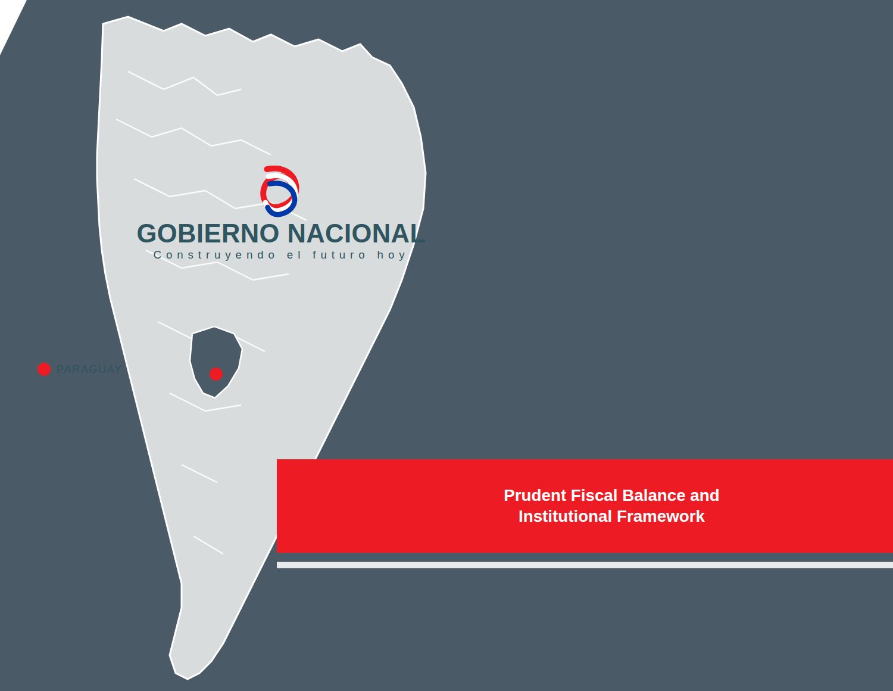PARAGUAY
GOBIERNO NACIONAL
Construyendo el futuro hoy
Prudent Fiscal Balance and
Institutional Framework